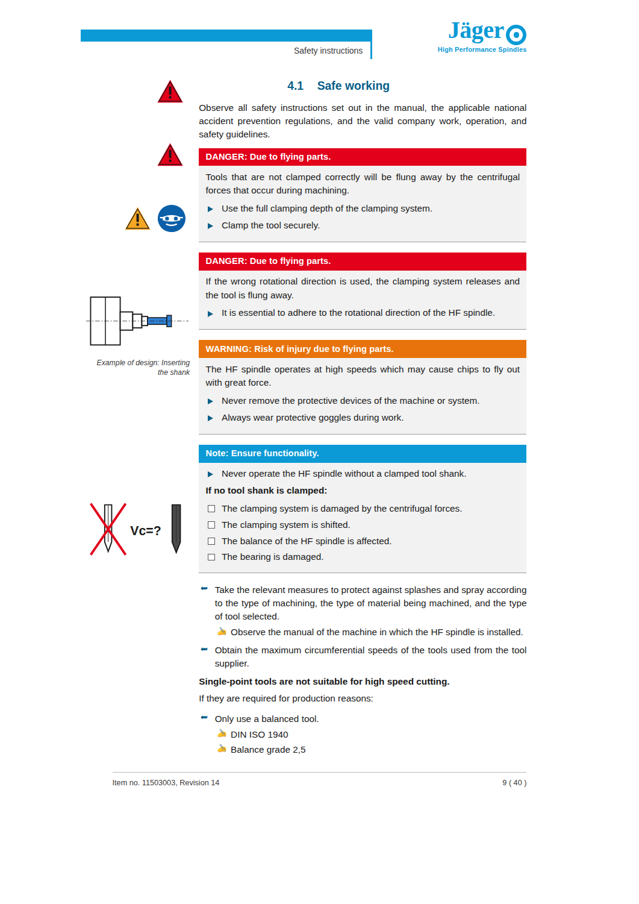Safety instructions
Jäger
High Performance Spindles
Example of design: Inserting the shank
Vc=?
4.1 Safe working
Observe all safety instructions set out in the manual, the applicable national accident prevention regulations, and the valid company work, operation, and safety guidelines.
DANGER: Due to flying parts.
Tools that are not clamped correctly will be flung away by the centrifugal forces that occur during machining.
Use the full clamping depth of the clamping system.
Clamp the tool securely.
DANGER: Due to flying parts.
If the wrong rotational direction is used, the clamping system releases and the tool is flung away.
It is essential to adhere to the rotational direction of the HF spindle.
WARNING: Risk of injury due to flying parts.
The HF spindle operates at high speeds which may cause chips to fly out with great force.
Never remove the protective devices of the machine or system.
Always wear protective goggles during work.
Note: Ensure functionality.
Never operate the HF spindle without a clamped tool shank.
If no tool shank is clamped:
The clamping system is damaged by the centrifugal forces.
The clamping system is shifted.
The balance of the HF spindle is affected.
The bearing is damaged.
Take the relevant measures to protect against splashes and spray according to the type of machining, the type of material being machined, and the type of tool selected.
Observe the manual of the machine in which the HF spindle is installed.
Obtain the maximum circumferential speeds of the tools used from the tool supplier.
Single-point tools are not suitable for high speed cutting.
If they are required for production reasons:
Only use a balanced tool.
DIN ISO 1940
Balance grade 2,5
Item no. 11503003, Revision 14
9 ( 40 )